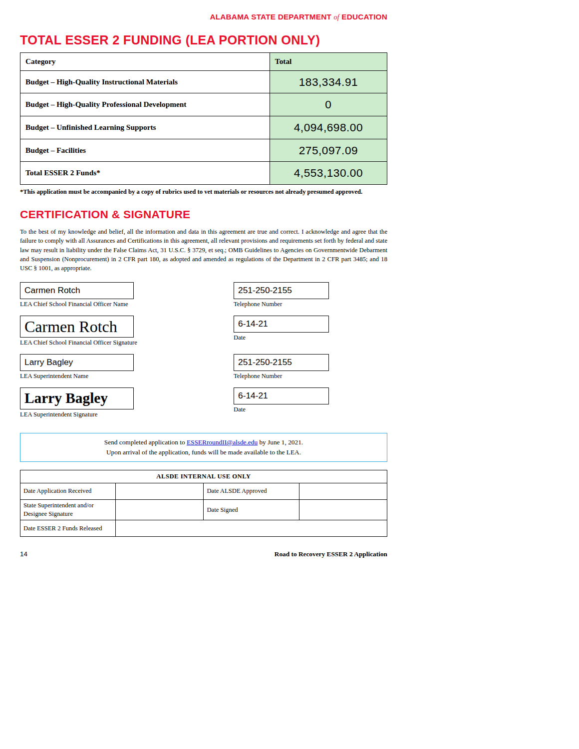ALABAMA STATE DEPARTMENT of EDUCATION
Total ESSER 2 Funding (LEA Portion Only)
| Category | Total |
| --- | --- |
| Budget – High-Quality Instructional Materials | 183,334.91 |
| Budget – High-Quality Professional Development | 0 |
| Budget – Unfinished Learning Supports | 4,094,698.00 |
| Budget – Facilities | 275,097.09 |
| Total ESSER 2 Funds* | 4,553,130.00 |
*This application must be accompanied by a copy of rubrics used to vet materials or resources not already presumed approved.
Certification & Signature
To the best of my knowledge and belief, all the information and data in this agreement are true and correct. I acknowledge and agree that the failure to comply with all Assurances and Certifications in this agreement, all relevant provisions and requirements set forth by federal and state law may result in liability under the False Claims Act, 31 U.S.C. § 3729, et seq.; OMB Guidelines to Agencies on Governmentwide Debarment and Suspension (Nonprocurement) in 2 CFR part 180, as adopted and amended as regulations of the Department in 2 CFR part 3485; and 18 USC § 1001, as appropriate.
Carmen Rotch
LEA Chief School Financial Officer Name
251-250-2155
Telephone Number
Carmen Rotch
LEA Chief School Financial Officer Signature
6-14-21
Date
Larry Bagley
LEA Superintendent Name
251-250-2155
Telephone Number
Larry Bagley
LEA Superintendent Signature
6-14-21
Date
Send completed application to ESSERroundII@alsde.edu by June 1, 2021.
Upon arrival of the application, funds will be made available to the LEA.
| ALSDE INTERNAL USE ONLY |
| --- |
| Date Application Received | | Date ALSDE Approved | |
| State Superintendent and/or Designee Signature | | Date Signed | |
| Date ESSER 2 Funds Released | |
14 Road to Recovery ESSER 2 Application